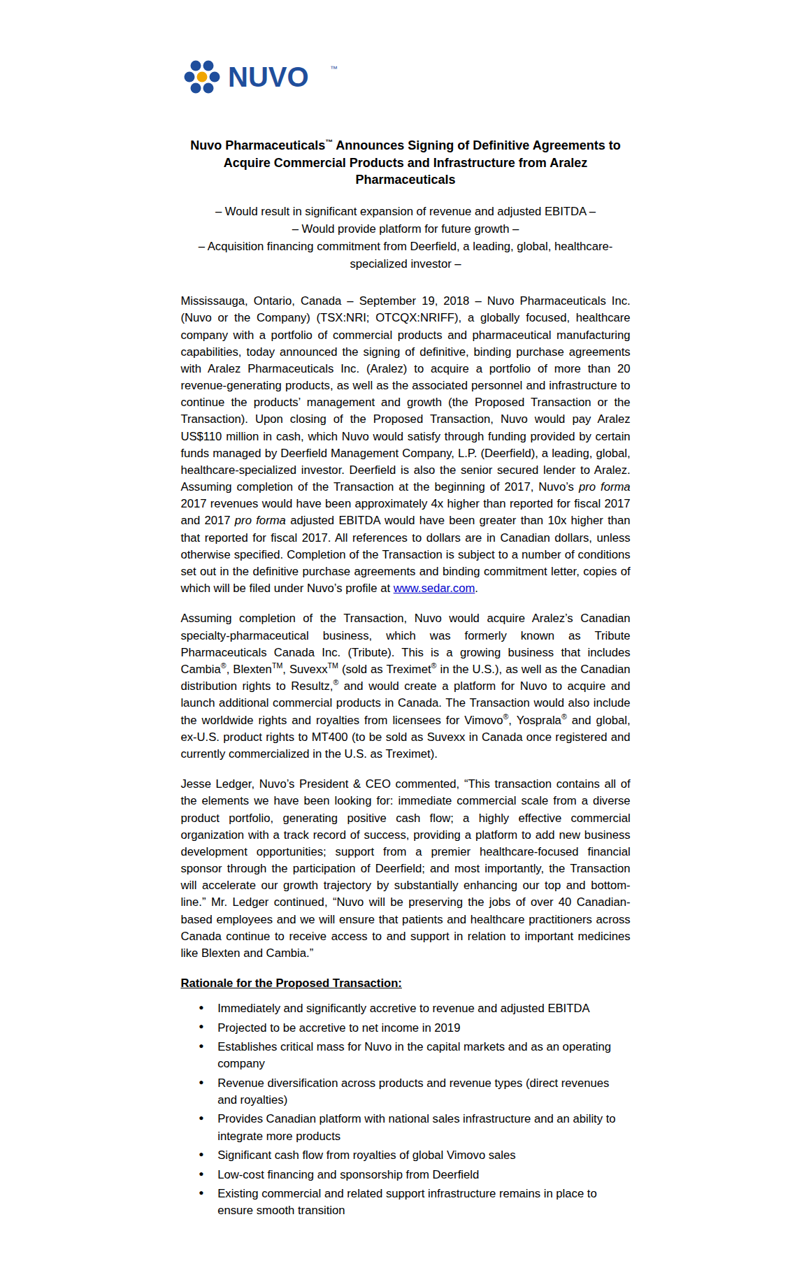NUVO ™
Nuvo Pharmaceuticals™ Announces Signing of Definitive Agreements to Acquire Commercial Products and Infrastructure from Aralez Pharmaceuticals
– Would result in significant expansion of revenue and adjusted EBITDA –
– Would provide platform for future growth –
– Acquisition financing commitment from Deerfield, a leading, global, healthcare-specialized investor –
Mississauga, Ontario, Canada – September 19, 2018 – Nuvo Pharmaceuticals Inc. (Nuvo or the Company) (TSX:NRI; OTCQX:NRIFF), a globally focused, healthcare company with a portfolio of commercial products and pharmaceutical manufacturing capabilities, today announced the signing of definitive, binding purchase agreements with Aralez Pharmaceuticals Inc. (Aralez) to acquire a portfolio of more than 20 revenue-generating products, as well as the associated personnel and infrastructure to continue the products’ management and growth (the Proposed Transaction or the Transaction). Upon closing of the Proposed Transaction, Nuvo would pay Aralez US$110 million in cash, which Nuvo would satisfy through funding provided by certain funds managed by Deerfield Management Company, L.P. (Deerfield), a leading, global, healthcare-specialized investor. Deerfield is also the senior secured lender to Aralez. Assuming completion of the Transaction at the beginning of 2017, Nuvo’s pro forma 2017 revenues would have been approximately 4x higher than reported for fiscal 2017 and 2017 pro forma adjusted EBITDA would have been greater than 10x higher than that reported for fiscal 2017. All references to dollars are in Canadian dollars, unless otherwise specified. Completion of the Transaction is subject to a number of conditions set out in the definitive purchase agreements and binding commitment letter, copies of which will be filed under Nuvo’s profile at www.sedar.com.
Assuming completion of the Transaction, Nuvo would acquire Aralez’s Canadian specialty-pharmaceutical business, which was formerly known as Tribute Pharmaceuticals Canada Inc. (Tribute). This is a growing business that includes Cambia®, BlextenTM, SuvexxTM (sold as Treximet® in the U.S.), as well as the Canadian distribution rights to Resultz,® and would create a platform for Nuvo to acquire and launch additional commercial products in Canada. The Transaction would also include the worldwide rights and royalties from licensees for Vimovo®, Yosprala® and global, ex-U.S. product rights to MT400 (to be sold as Suvexx in Canada once registered and currently commercialized in the U.S. as Treximet).
Jesse Ledger, Nuvo’s President & CEO commented, “This transaction contains all of the elements we have been looking for: immediate commercial scale from a diverse product portfolio, generating positive cash flow; a highly effective commercial organization with a track record of success, providing a platform to add new business development opportunities; support from a premier healthcare-focused financial sponsor through the participation of Deerfield; and most importantly, the Transaction will accelerate our growth trajectory by substantially enhancing our top and bottom-line.” Mr. Ledger continued, “Nuvo will be preserving the jobs of over 40 Canadian-based employees and we will ensure that patients and healthcare practitioners across Canada continue to receive access to and support in relation to important medicines like Blexten and Cambia.”
Rationale for the Proposed Transaction:
Immediately and significantly accretive to revenue and adjusted EBITDA
Projected to be accretive to net income in 2019
Establishes critical mass for Nuvo in the capital markets and as an operating company
Revenue diversification across products and revenue types (direct revenues and royalties)
Provides Canadian platform with national sales infrastructure and an ability to integrate more products
Significant cash flow from royalties of global Vimovo sales
Low-cost financing and sponsorship from Deerfield
Existing commercial and related support infrastructure remains in place to ensure smooth transition